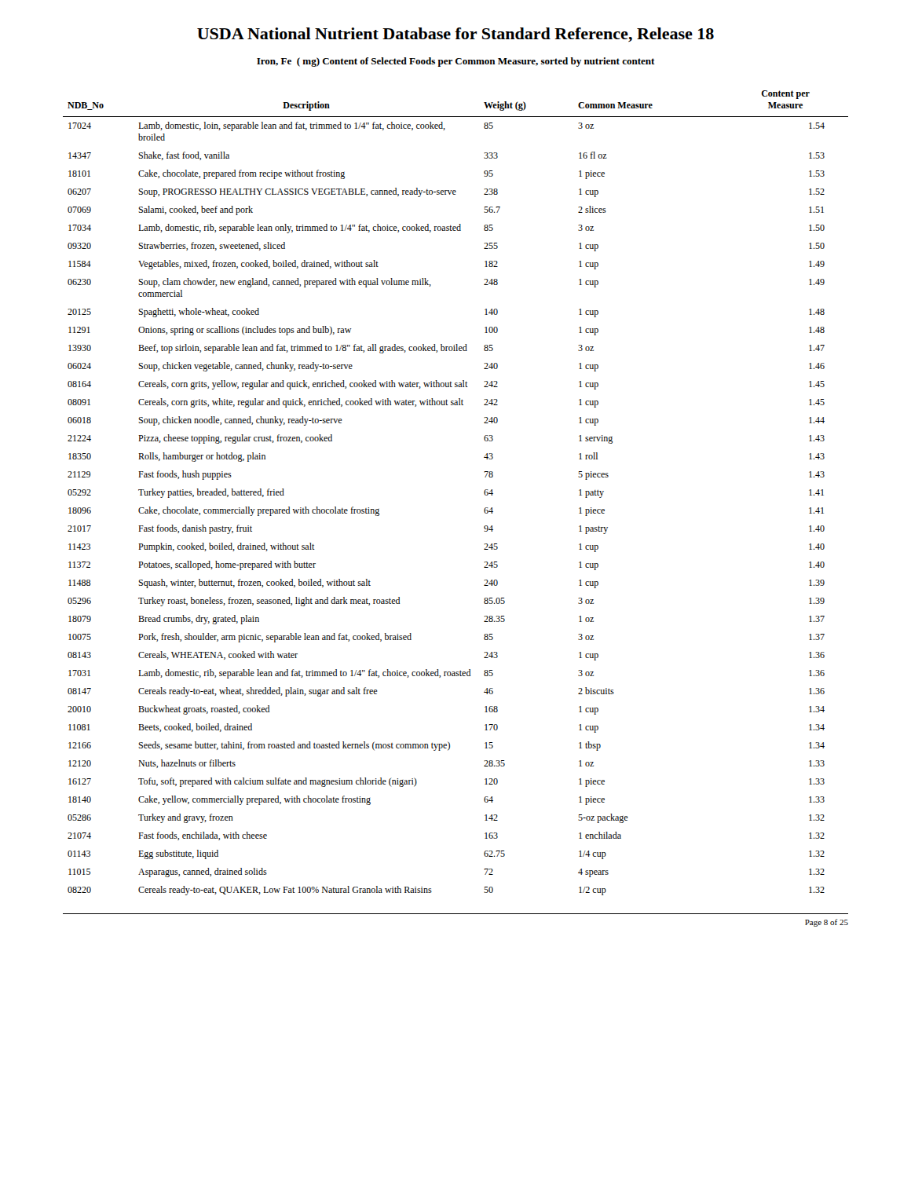USDA National Nutrient Database for Standard Reference, Release 18
Iron, Fe ( mg) Content of Selected Foods per Common Measure, sorted by nutrient content
| NDB_No | Description | Weight (g) | Common Measure | Content per Measure |
| --- | --- | --- | --- | --- |
| 17024 | Lamb, domestic, loin, separable lean and fat, trimmed to 1/4" fat, choice, cooked, broiled | 85 | 3 oz | 1.54 |
| 14347 | Shake, fast food, vanilla | 333 | 16 fl oz | 1.53 |
| 18101 | Cake, chocolate, prepared from recipe without frosting | 95 | 1 piece | 1.53 |
| 06207 | Soup, PROGRESSO HEALTHY CLASSICS VEGETABLE, canned, ready-to-serve | 238 | 1 cup | 1.52 |
| 07069 | Salami, cooked, beef and pork | 56.7 | 2 slices | 1.51 |
| 17034 | Lamb, domestic, rib, separable lean only, trimmed to 1/4" fat, choice, cooked, roasted | 85 | 3 oz | 1.50 |
| 09320 | Strawberries, frozen, sweetened, sliced | 255 | 1 cup | 1.50 |
| 11584 | Vegetables, mixed, frozen, cooked, boiled, drained, without salt | 182 | 1 cup | 1.49 |
| 06230 | Soup, clam chowder, new england, canned, prepared with equal volume milk, commercial | 248 | 1 cup | 1.49 |
| 20125 | Spaghetti, whole-wheat, cooked | 140 | 1 cup | 1.48 |
| 11291 | Onions, spring or scallions (includes tops and bulb), raw | 100 | 1 cup | 1.48 |
| 13930 | Beef, top sirloin, separable lean and fat, trimmed to 1/8" fat, all grades, cooked, broiled | 85 | 3 oz | 1.47 |
| 06024 | Soup, chicken vegetable, canned, chunky, ready-to-serve | 240 | 1 cup | 1.46 |
| 08164 | Cereals, corn grits, yellow, regular and quick, enriched, cooked with water, without salt | 242 | 1 cup | 1.45 |
| 08091 | Cereals, corn grits, white, regular and quick, enriched, cooked with water, without salt | 242 | 1 cup | 1.45 |
| 06018 | Soup, chicken noodle, canned, chunky, ready-to-serve | 240 | 1 cup | 1.44 |
| 21224 | Pizza, cheese topping, regular crust, frozen, cooked | 63 | 1 serving | 1.43 |
| 18350 | Rolls, hamburger or hotdog, plain | 43 | 1 roll | 1.43 |
| 21129 | Fast foods, hush puppies | 78 | 5 pieces | 1.43 |
| 05292 | Turkey patties, breaded, battered, fried | 64 | 1 patty | 1.41 |
| 18096 | Cake, chocolate, commercially prepared with chocolate frosting | 64 | 1 piece | 1.41 |
| 21017 | Fast foods, danish pastry, fruit | 94 | 1 pastry | 1.40 |
| 11423 | Pumpkin, cooked, boiled, drained, without salt | 245 | 1 cup | 1.40 |
| 11372 | Potatoes, scalloped, home-prepared with butter | 245 | 1 cup | 1.40 |
| 11488 | Squash, winter, butternut, frozen, cooked, boiled, without salt | 240 | 1 cup | 1.39 |
| 05296 | Turkey roast, boneless, frozen, seasoned, light and dark meat, roasted | 85.05 | 3 oz | 1.39 |
| 18079 | Bread crumbs, dry, grated, plain | 28.35 | 1 oz | 1.37 |
| 10075 | Pork, fresh, shoulder, arm picnic, separable lean and fat, cooked, braised | 85 | 3 oz | 1.37 |
| 08143 | Cereals, WHEATENA, cooked with water | 243 | 1 cup | 1.36 |
| 17031 | Lamb, domestic, rib, separable lean and fat, trimmed to 1/4" fat, choice, cooked, roasted | 85 | 3 oz | 1.36 |
| 08147 | Cereals ready-to-eat, wheat, shredded, plain, sugar and salt free | 46 | 2 biscuits | 1.36 |
| 20010 | Buckwheat groats, roasted, cooked | 168 | 1 cup | 1.34 |
| 11081 | Beets, cooked, boiled, drained | 170 | 1 cup | 1.34 |
| 12166 | Seeds, sesame butter, tahini, from roasted and toasted kernels (most common type) | 15 | 1 tbsp | 1.34 |
| 12120 | Nuts, hazelnuts or filberts | 28.35 | 1 oz | 1.33 |
| 16127 | Tofu, soft, prepared with calcium sulfate and magnesium chloride (nigari) | 120 | 1 piece | 1.33 |
| 18140 | Cake, yellow, commercially prepared, with chocolate frosting | 64 | 1 piece | 1.33 |
| 05286 | Turkey and gravy, frozen | 142 | 5-oz package | 1.32 |
| 21074 | Fast foods, enchilada, with cheese | 163 | 1 enchilada | 1.32 |
| 01143 | Egg substitute, liquid | 62.75 | 1/4 cup | 1.32 |
| 11015 | Asparagus, canned, drained solids | 72 | 4 spears | 1.32 |
| 08220 | Cereals ready-to-eat, QUAKER, Low Fat 100% Natural Granola with Raisins | 50 | 1/2 cup | 1.32 |
Page 8 of 25